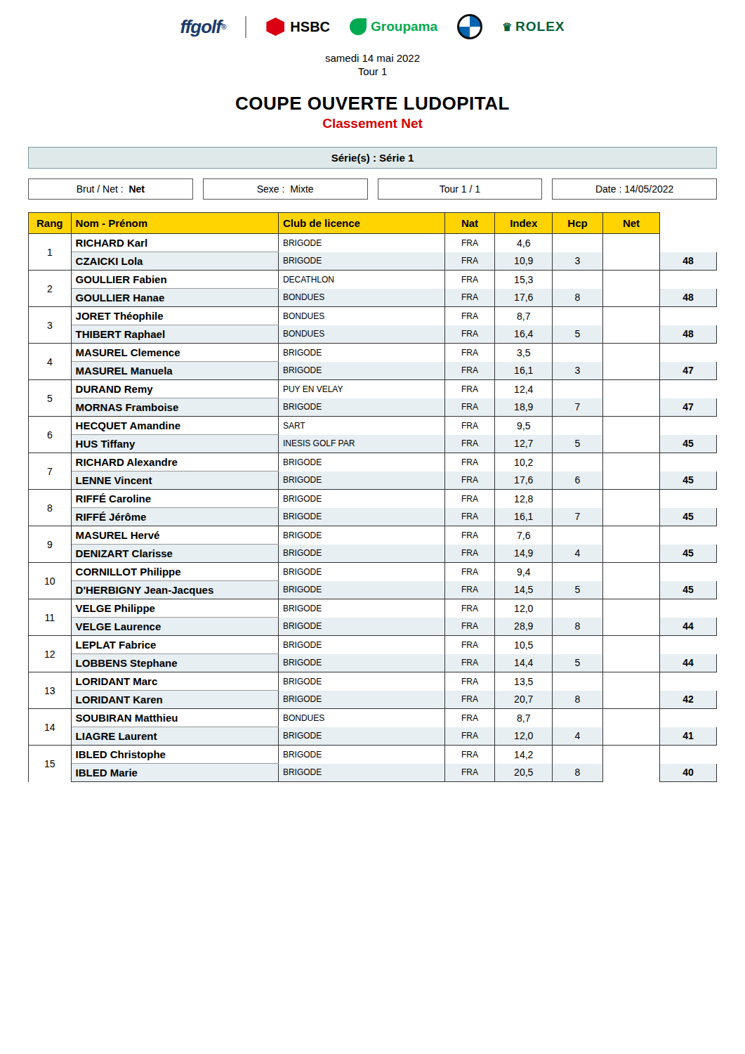ffgolf®
HSBC
Groupama
♛ROLEX
samedi 14 mai 2022
Tour 1
COUPE OUVERTE LUDOPITAL
Classement Net
Série(s) : Série 1
Brut / Net : Net
Sexe : Mixte
Tour 1 / 1
Date : 14/05/2022
| Rang | Nom - Prénom | Club de licence | Nat | Index | Hcp | Net |
| --- | --- | --- | --- | --- | --- | --- |
| 1 | RICHARD Karl | BRIGODE | FRA | 4,6 | | |
| CZAICKI Lola | BRIGODE | FRA | 10,9 | 3 | 48 |
| 2 | GOULLIER Fabien | DECATHLON | FRA | 15,3 | | |
| GOULLIER Hanae | BONDUES | FRA | 17,6 | 8 | 48 |
| 3 | JORET Théophile | BONDUES | FRA | 8,7 | | |
| THIBERT Raphael | BONDUES | FRA | 16,4 | 5 | 48 |
| 4 | MASUREL Clemence | BRIGODE | FRA | 3,5 | | |
| MASUREL Manuela | BRIGODE | FRA | 16,1 | 3 | 47 |
| 5 | DURAND Remy | PUY EN VELAY | FRA | 12,4 | | |
| MORNAS Framboise | BRIGODE | FRA | 18,9 | 7 | 47 |
| 6 | HECQUET Amandine | SART | FRA | 9,5 | | |
| HUS Tiffany | INESIS GOLF PAR | FRA | 12,7 | 5 | 45 |
| 7 | RICHARD Alexandre | BRIGODE | FRA | 10,2 | | |
| LENNE Vincent | BRIGODE | FRA | 17,6 | 6 | 45 |
| 8 | RIFFÉ Caroline | BRIGODE | FRA | 12,8 | | |
| RIFFÉ Jérôme | BRIGODE | FRA | 16,1 | 7 | 45 |
| 9 | MASUREL Hervé | BRIGODE | FRA | 7,6 | | |
| DENIZART Clarisse | BRIGODE | FRA | 14,9 | 4 | 45 |
| 10 | CORNILLOT Philippe | BRIGODE | FRA | 9,4 | | |
| D'HERBIGNY Jean-Jacques | BRIGODE | FRA | 14,5 | 5 | 45 |
| 11 | VELGE Philippe | BRIGODE | FRA | 12,0 | | |
| VELGE Laurence | BRIGODE | FRA | 28,9 | 8 | 44 |
| 12 | LEPLAT Fabrice | BRIGODE | FRA | 10,5 | | |
| LOBBENS Stephane | BRIGODE | FRA | 14,4 | 5 | 44 |
| 13 | LORIDANT Marc | BRIGODE | FRA | 13,5 | | |
| LORIDANT Karen | BRIGODE | FRA | 20,7 | 8 | 42 |
| 14 | SOUBIRAN Matthieu | BONDUES | FRA | 8,7 | | |
| LIAGRE Laurent | BRIGODE | FRA | 12,0 | 4 | 41 |
| 15 | IBLED Christophe | BRIGODE | FRA | 14,2 | | |
| IBLED Marie | BRIGODE | FRA | 20,5 | 8 | 40 |